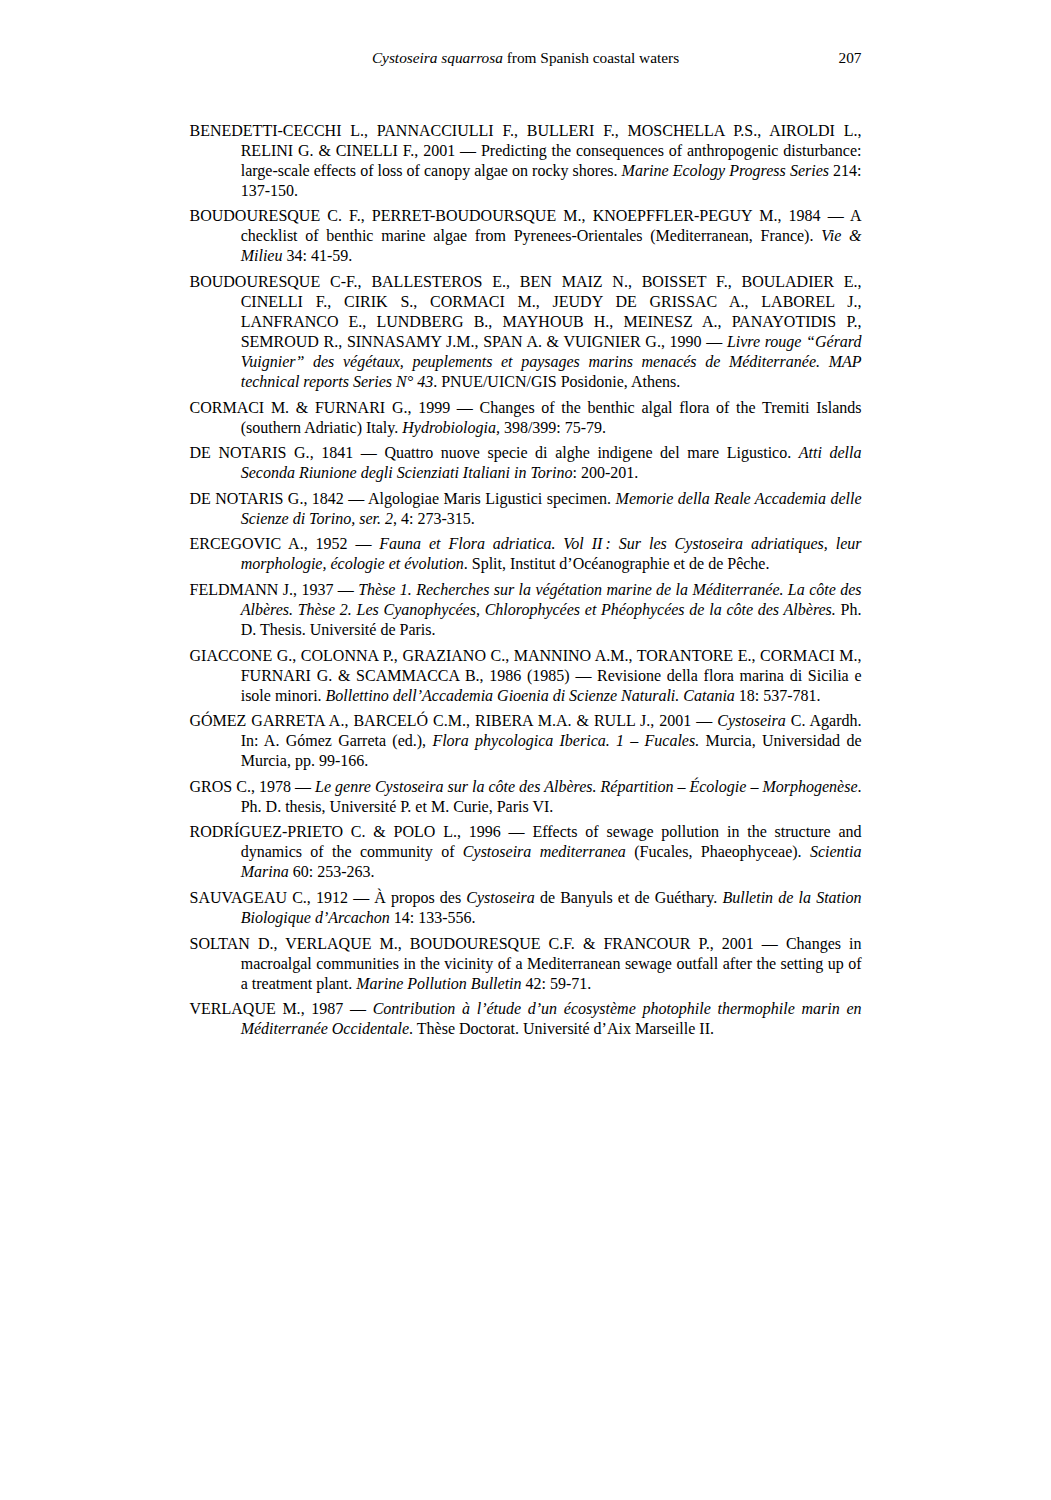Cystoseira squarrosa from Spanish coastal waters 207
BENEDETTI-CECCHI L., PANNACCIULLI F., BULLERI F., MOSCHELLA P.S., AIROLDI L., RELINI G. & CINELLI F., 2001 — Predicting the consequences of anthropogenic disturbance: large-scale effects of loss of canopy algae on rocky shores. Marine Ecology Progress Series 214: 137-150.
BOUDOURESQUE C. F., PERRET-BOUDOURSQUE M., KNOEPFFLER-PEGUY M., 1984 — A checklist of benthic marine algae from Pyrenees-Orientales (Mediterranean, France). Vie & Milieu 34: 41-59.
BOUDOURESQUE C-F., BALLESTEROS E., BEN MAIZ N., BOISSET F., BOULADIER E., CINELLI F., CIRIK S., CORMACI M., JEUDY DE GRISSAC A., LABOREL J., LANFRANCO E., LUNDBERG B., MAYHOUB H., MEINESZ A., PANAYOTIDIS P., SEMROUD R., SINNASAMY J.M., SPAN A. & VUIGNIER G., 1990 — Livre rouge “Gérard Vuignier” des végétaux, peuplements et paysages marins menacés de Méditerranée. MAP technical reports Series N° 43. PNUE/UICN/GIS Posidonie, Athens.
CORMACI M. & FURNARI G., 1999 — Changes of the benthic algal flora of the Tremiti Islands (southern Adriatic) Italy. Hydrobiologia, 398/399: 75-79.
DE NOTARIS G., 1841 — Quattro nuove specie di alghe indigene del mare Ligustico. Atti della Seconda Riunione degli Scienziati Italiani in Torino: 200-201.
DE NOTARIS G., 1842 — Algologiae Maris Ligustici specimen. Memorie della Reale Accademia delle Scienze di Torino, ser. 2, 4: 273-315.
ERCEGOVIC A., 1952 — Fauna et Flora adriatica. Vol II : Sur les Cystoseira adriatiques, leur morphologie, écologie et évolution. Split, Institut d’Océanographie et de de Pêche.
FELDMANN J., 1937 — Thèse 1. Recherches sur la végétation marine de la Méditerranée. La côte des Albères. Thèse 2. Les Cyanophycées, Chlorophycées et Phéophycées de la côte des Albères. Ph. D. Thesis. Université de Paris.
GIACCONE G., COLONNA P., GRAZIANO C., MANNINO A.M., TORANTORE E., CORMACI M., FURNARI G. & SCAMMACCA B., 1986 (1985) — Revisione della flora marina di Sicilia e isole minori. Bollettino dell’Accademia Gioenia di Scienze Naturali. Catania 18: 537-781.
GÓMEZ GARRETA A., BARCELÓ C.M., RIBERA M.A. & RULL J., 2001 — Cystoseira C. Agardh. In: A. Gómez Garreta (ed.), Flora phycologica Iberica. 1 – Fucales. Murcia, Universidad de Murcia, pp. 99-166.
GROS C., 1978 — Le genre Cystoseira sur la côte des Albères. Répartition – Écologie – Morphogenèse. Ph. D. thesis, Université P. et M. Curie, Paris VI.
RODRÍGUEZ-PRIETO C. & POLO L., 1996 — Effects of sewage pollution in the structure and dynamics of the community of Cystoseira mediterranea (Fucales, Phaeophyceae). Scientia Marina 60: 253-263.
SAUVAGEAU C., 1912 — À propos des Cystoseira de Banyuls et de Guéthary. Bulletin de la Station Biologique d’Arcachon 14: 133-556.
SOLTAN D., VERLAQUE M., BOUDOURESQUE C.F. & FRANCOUR P., 2001 — Changes in macroalgal communities in the vicinity of a Mediterranean sewage outfall after the setting up of a treatment plant. Marine Pollution Bulletin 42: 59-71.
VERLAQUE M., 1987 — Contribution à l’étude d’un écosystème photophile thermophile marin en Méditerranée Occidentale. Thèse Doctorat. Université d’Aix Marseille II.